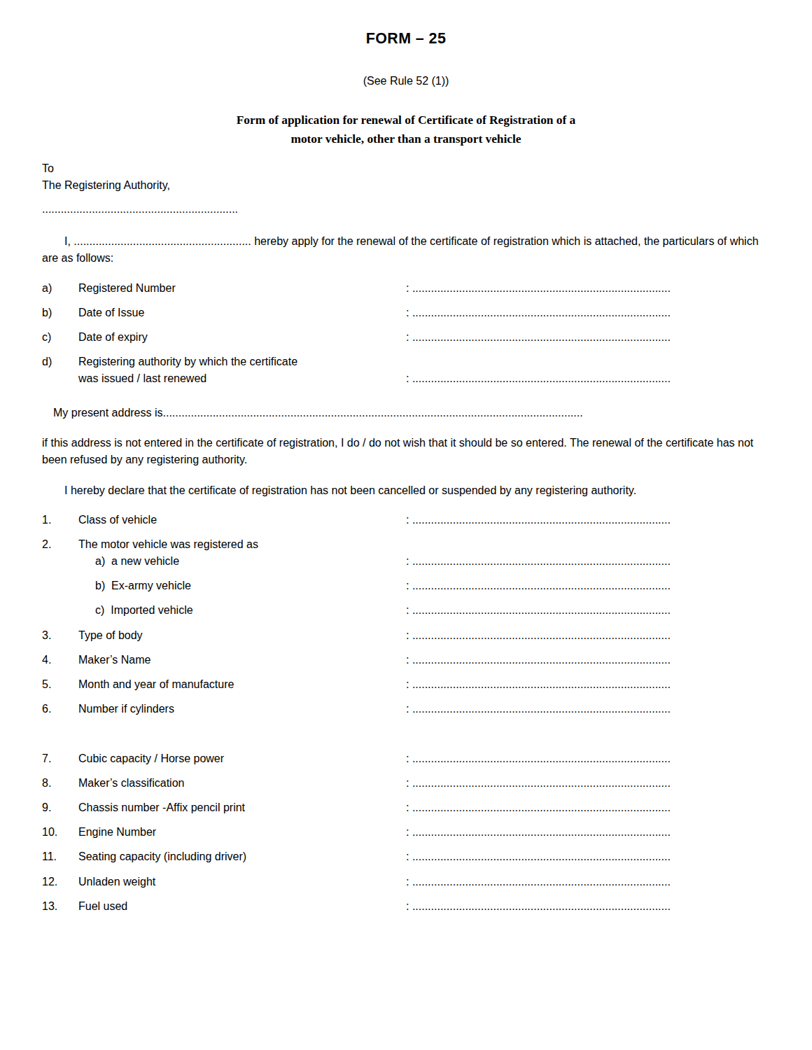FORM – 25
(See Rule 52 (1))
Form of application for renewal of Certificate of Registration of a
motor vehicle, other than a transport vehicle
To
The Registering Authority,
...............................................................
I, ......................................................... hereby apply for the renewal of the certificate of registration which is attached, the particulars of which are as follows:
| a) | Registered Number | : ................................................................................... |
| b) | Date of Issue | : ................................................................................... |
| c) | Date of expiry | : ................................................................................... |
| d) | Registering authority by which the certificate was issued / last renewed | : ................................................................................... |
My present address is.......................................................................................................................................
if this address is not entered in the certificate of registration, I do / do not wish that it should be so entered. The renewal of the certificate has not been refused by any registering authority.
I hereby declare that the certificate of registration has not been cancelled or suspended by any registering authority.
| 1. | Class of vehicle | : ................................................................................... |
| 2. | The motor vehicle was registered as a) a new vehicle | : ................................................................................... |
| | b) Ex-army vehicle | : ................................................................................... |
| | c) Imported vehicle | : ................................................................................... |
| 3. | Type of body | : ................................................................................... |
| 4. | Maker’s Name | : ................................................................................... |
| 5. | Month and year of manufacture | : ................................................................................... |
| 6. | Number if cylinders | : ................................................................................... |
| 7. | Cubic capacity / Horse power | : ................................................................................... |
| 8. | Maker’s classification | : ................................................................................... |
| 9. | Chassis number -Affix pencil print | : ................................................................................... |
| 10. | Engine Number | : ................................................................................... |
| 11. | Seating capacity (including driver) | : ................................................................................... |
| 12. | Unladen weight | : ................................................................................... |
| 13. | Fuel used | : ................................................................................... |